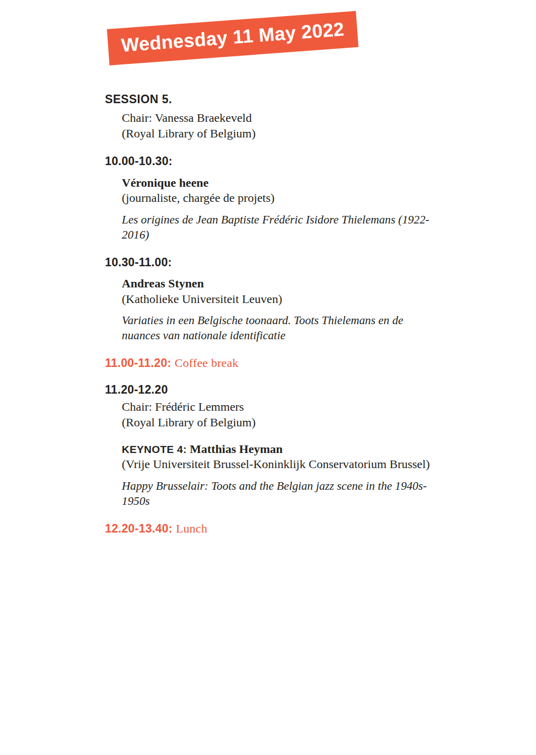Wednesday 11 May 2022
Session 5.
Chair: Vanessa Braekeveld
(Royal Library of Belgium)
10.00-10.30:
Véronique heene
(journaliste, chargée de projets)
Les origines de Jean Baptiste Frédéric Isidore Thielemans (1922-2016)
10.30-11.00:
Andreas Stynen
(Katholieke Universiteit Leuven)
Variaties in een Belgische toonaard. Toots Thielemans en de nuances van nationale identificatie
11.00-11.20: Coffee break
11.20-12.20
Chair: Frédéric Lemmers
(Royal Library of Belgium)
Keynote 4: Matthias Heyman
(Vrije Universiteit Brussel-Koninklijk Conservatorium Brussel)
Happy Brusselair: Toots and the Belgian jazz scene in the 1940s-1950s
12.20-13.40: Lunch